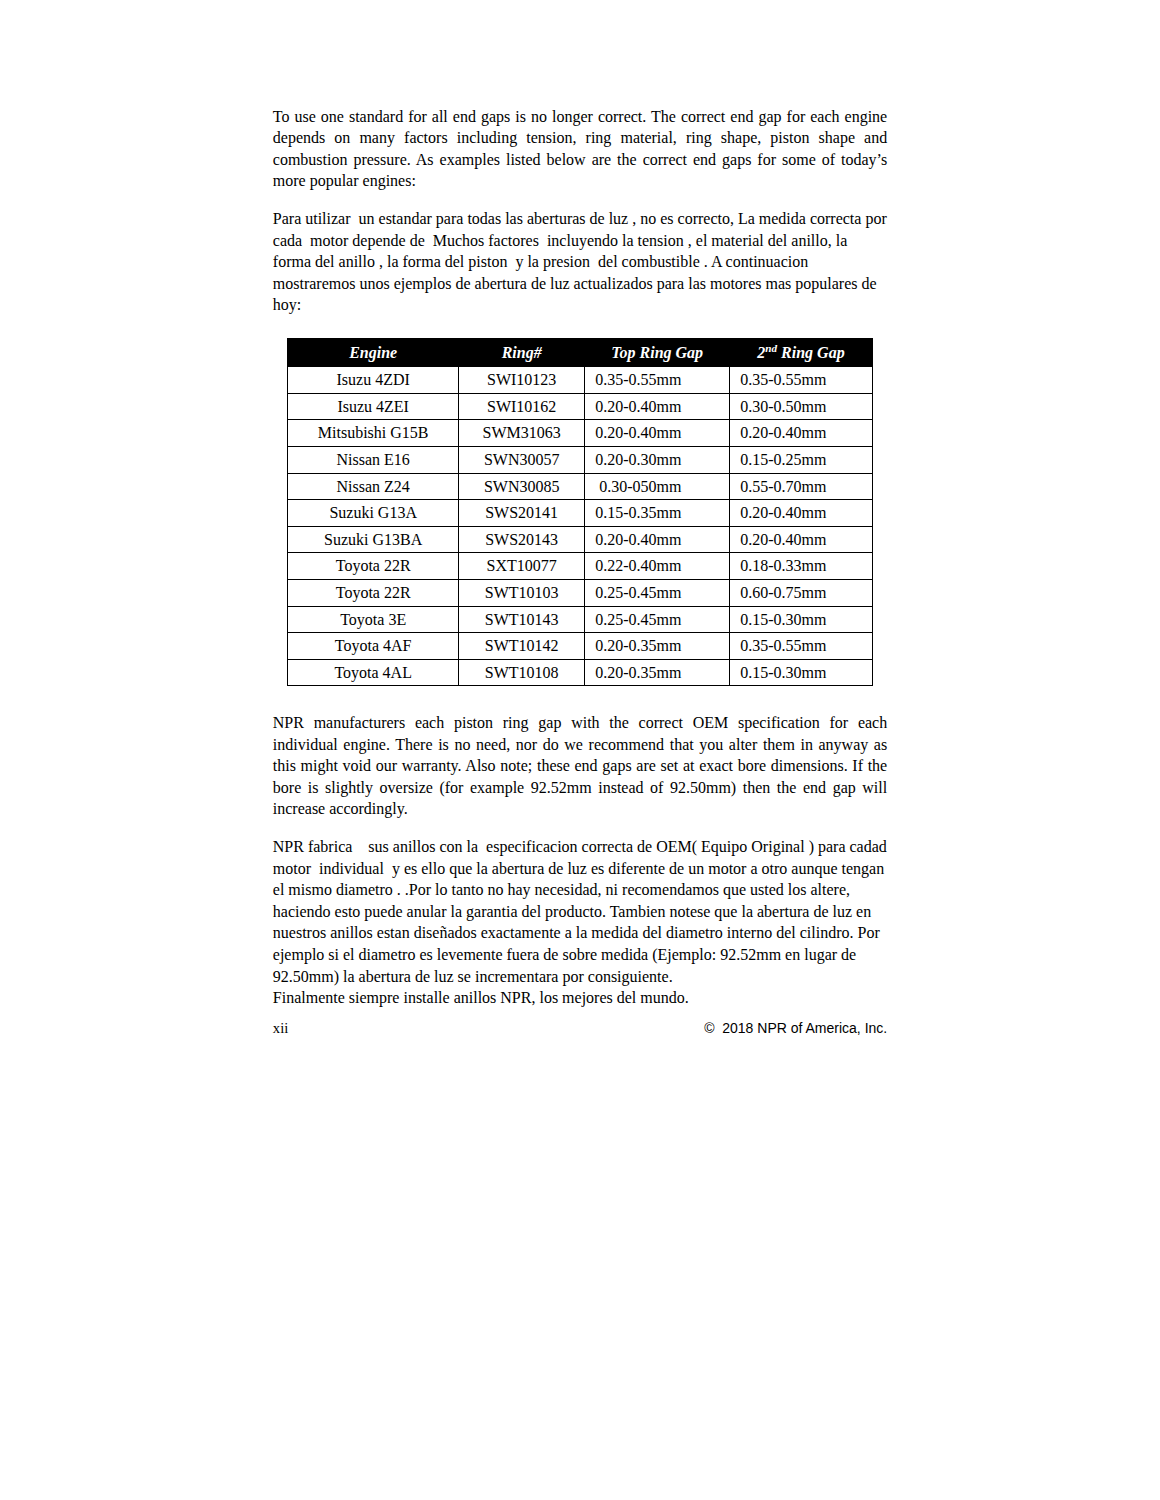To use one standard for all end gaps is no longer correct. The correct end gap for each engine depends on many factors including tension, ring material, ring shape, piston shape and combustion pressure. As examples listed below are the correct end gaps for some of today’s more popular engines:
Para utilizar un estandar para todas las aberturas de luz , no es correcto, La medida correcta por cada motor depende de Muchos factores incluyendo la tension , el material del anillo, la forma del anillo , la forma del piston y la presion del combustible . A continuacion mostraremos unos ejemplos de abertura de luz actualizados para las motores mas populares de hoy:
| Engine | Ring# | Top Ring Gap | 2 nd Ring Gap |
| --- | --- | --- | --- |
| Isuzu 4ZDI | SWI10123 | 0.35-0.55mm | 0.35-0.55mm |
| Isuzu 4ZEI | SWI10162 | 0.20-0.40mm | 0.30-0.50mm |
| Mitsubishi G15B | SWM31063 | 0.20-0.40mm | 0.20-0.40mm |
| Nissan E16 | SWN30057 | 0.20-0.30mm | 0.15-0.25mm |
| Nissan Z24 | SWN30085 | 0.30-050mm | 0.55-0.70mm |
| Suzuki G13A | SWS20141 | 0.15-0.35mm | 0.20-0.40mm |
| Suzuki G13BA | SWS20143 | 0.20-0.40mm | 0.20-0.40mm |
| Toyota 22R | SXT10077 | 0.22-0.40mm | 0.18-0.33mm |
| Toyota 22R | SWT10103 | 0.25-0.45mm | 0.60-0.75mm |
| Toyota 3E | SWT10143 | 0.25-0.45mm | 0.15-0.30mm |
| Toyota 4AF | SWT10142 | 0.20-0.35mm | 0.35-0.55mm |
| Toyota 4AL | SWT10108 | 0.20-0.35mm | 0.15-0.30mm |
NPR manufacturers each piston ring gap with the correct OEM specification for each individual engine. There is no need, nor do we recommend that you alter them in anyway as this might void our warranty. Also note; these end gaps are set at exact bore dimensions. If the bore is slightly oversize (for example 92.52mm instead of 92.50mm) then the end gap will increase accordingly.
NPR fabrica sus anillos con la especificacion correcta de OEM( Equipo Original ) para cadad motor individual y es ello que la abertura de luz es diferente de un motor a otro aunque tengan el mismo diametro . .Por lo tanto no hay necesidad, ni recomendamos que usted los altere, haciendo esto puede anular la garantia del producto. Tambien notese que la abertura de luz en nuestros anillos estan diseñados exactamente a la medida del diametro interno del cilindro. Por ejemplo si el diametro es levemente fuera de sobre medida (Ejemplo: 92.52mm en lugar de 92.50mm) la abertura de luz se incrementara por consiguiente.
Finalmente siempre installe anillos NPR, los mejores del mundo.
xii © 2018 NPR of America, Inc.